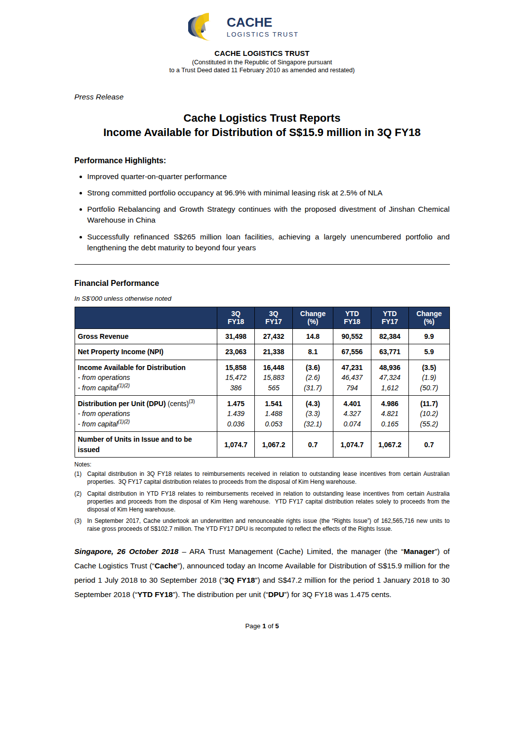CACHE LOGISTICS TRUST
CACHE LOGISTICS TRUST
(Constituted in the Republic of Singapore pursuant
to a Trust Deed dated 11 February 2010 as amended and restated)
Press Release
Cache Logistics Trust Reports
Income Available for Distribution of S$15.9 million in 3Q FY18
Performance Highlights:
Improved quarter-on-quarter performance
Strong committed portfolio occupancy at 96.9% with minimal leasing risk at 2.5% of NLA
Portfolio Rebalancing and Growth Strategy continues with the proposed divestment of Jinshan Chemical Warehouse in China
Successfully refinanced S$265 million loan facilities, achieving a largely unencumbered portfolio and lengthening the debt maturity to beyond four years
Financial Performance
In S$’000 unless otherwise noted
| | 3Q FY18 | 3Q FY17 | Change (%) | YTD FY18 | YTD FY17 | Change (%) |
| --- | --- | --- | --- | --- | --- | --- |
| Gross Revenue | 31,498 | 27,432 | 14.8 | 90,552 | 82,384 | 9.9 |
| Net Property Income (NPI) | 23,063 | 21,338 | 8.1 | 67,556 | 63,771 | 5.9 |
| Income Available for Distribution - from operations - from capital (1)(2) | 15,858 15,472 386 | 16,448 15,883 565 | (3.6) (2.6) (31.7) | 47,231 46,437 794 | 48,936 47,324 1,612 | (3.5) (1.9) (50.7) |
| Distribution per Unit (DPU) (cents) (3) - from operations - from capital (1)(2) | 1.475 1.439 0.036 | 1.541 1.488 0.053 | (4.3) (3.3) (32.1) | 4.401 4.327 0.074 | 4.986 4.821 0.165 | (11.7) (10.2) (55.2) |
| Number of Units in Issue and to be issued | 1,074.7 | 1,067.2 | 0.7 | 1,074.7 | 1,067.2 | 0.7 |
Notes:
(1) Capital distribution in 3Q FY18 relates to reimbursements received in relation to outstanding lease incentives from certain Australian properties. 3Q FY17 capital distribution relates to proceeds from the disposal of Kim Heng warehouse.
(2) Capital distribution in YTD FY18 relates to reimbursements received in relation to outstanding lease incentives from certain Australia properties and proceeds from the disposal of Kim Heng warehouse. YTD FY17 capital distribution relates solely to proceeds from the disposal of Kim Heng warehouse.
(3) In September 2017, Cache undertook an underwritten and renounceable rights issue (the “Rights Issue”) of 162,565,716 new units to raise gross proceeds of S$102.7 million. The YTD FY17 DPU is recomputed to reflect the effects of the Rights Issue.
Singapore, 26 October 2018 – ARA Trust Management (Cache) Limited, the manager (the “Manager”) of Cache Logistics Trust (“Cache”), announced today an Income Available for Distribution of S$15.9 million for the period 1 July 2018 to 30 September 2018 (“3Q FY18”) and S$47.2 million for the period 1 January 2018 to 30 September 2018 (“YTD FY18”). The distribution per unit (“DPU”) for 3Q FY18 was 1.475 cents.
Page 1 of 5